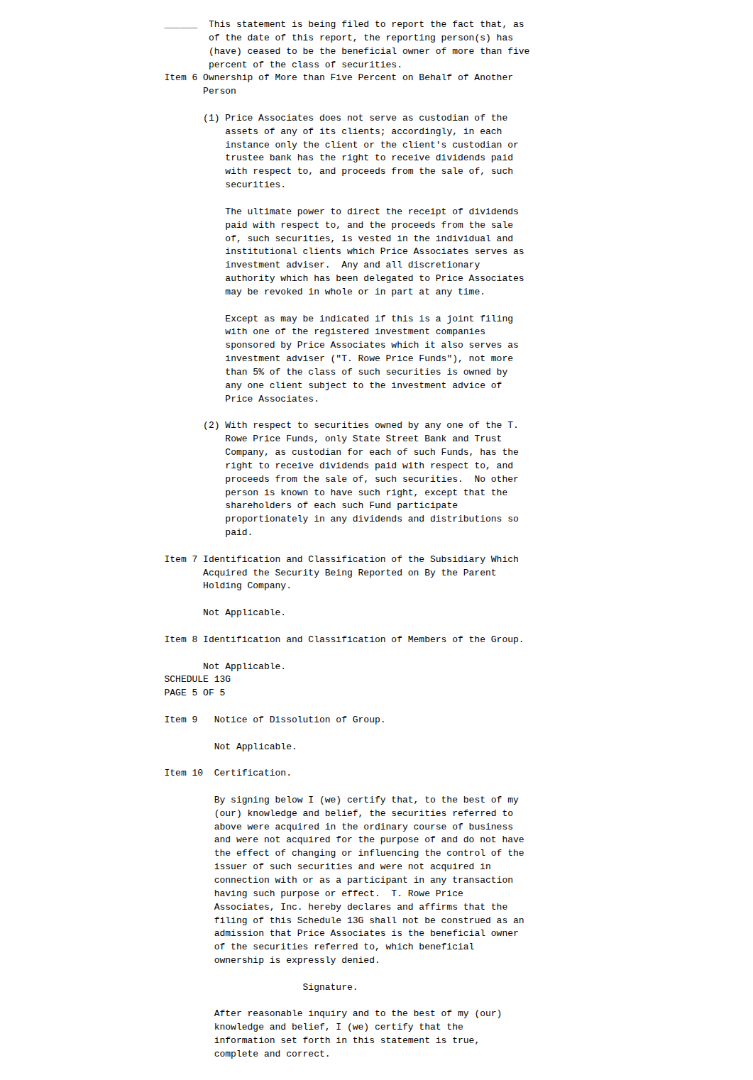______  This statement is being filed to report the fact that, as
        of the date of this report, the reporting person(s) has
        (have) ceased to be the beneficial owner of more than five
        percent of the class of securities.
Item 6 Ownership of More than Five Percent on Behalf of Another
       Person

       (1) Price Associates does not serve as custodian of the
           assets of any of its clients; accordingly, in each
           instance only the client or the client's custodian or
           trustee bank has the right to receive dividends paid
           with respect to, and proceeds from the sale of, such
           securities.

           The ultimate power to direct the receipt of dividends
           paid with respect to, and the proceeds from the sale
           of, such securities, is vested in the individual and
           institutional clients which Price Associates serves as
           investment adviser.  Any and all discretionary
           authority which has been delegated to Price Associates
           may be revoked in whole or in part at any time.

           Except as may be indicated if this is a joint filing
           with one of the registered investment companies
           sponsored by Price Associates which it also serves as
           investment adviser ("T. Rowe Price Funds"), not more
           than 5% of the class of such securities is owned by
           any one client subject to the investment advice of
           Price Associates.

       (2) With respect to securities owned by any one of the T.
           Rowe Price Funds, only State Street Bank and Trust
           Company, as custodian for each of such Funds, has the
           right to receive dividends paid with respect to, and
           proceeds from the sale of, such securities.  No other
           person is known to have such right, except that the
           shareholders of each such Fund participate
           proportionately in any dividends and distributions so
           paid.

Item 7 Identification and Classification of the Subsidiary Which
       Acquired the Security Being Reported on By the Parent
       Holding Company.

       Not Applicable.

Item 8 Identification and Classification of Members of the Group.

       Not Applicable.
SCHEDULE 13G
PAGE 5 OF 5

Item 9   Notice of Dissolution of Group.

         Not Applicable.

Item 10  Certification.

         By signing below I (we) certify that, to the best of my
         (our) knowledge and belief, the securities referred to
         above were acquired in the ordinary course of business
         and were not acquired for the purpose of and do not have
         the effect of changing or influencing the control of the
         issuer of such securities and were not acquired in
         connection with or as a participant in any transaction
         having such purpose or effect.  T. Rowe Price
         Associates, Inc. hereby declares and affirms that the
         filing of this Schedule 13G shall not be construed as an
         admission that Price Associates is the beneficial owner
         of the securities referred to, which beneficial
         ownership is expressly denied.

                         Signature.

         After reasonable inquiry and to the best of my (our)
         knowledge and belief, I (we) certify that the
         information set forth in this statement is true,
         complete and correct.